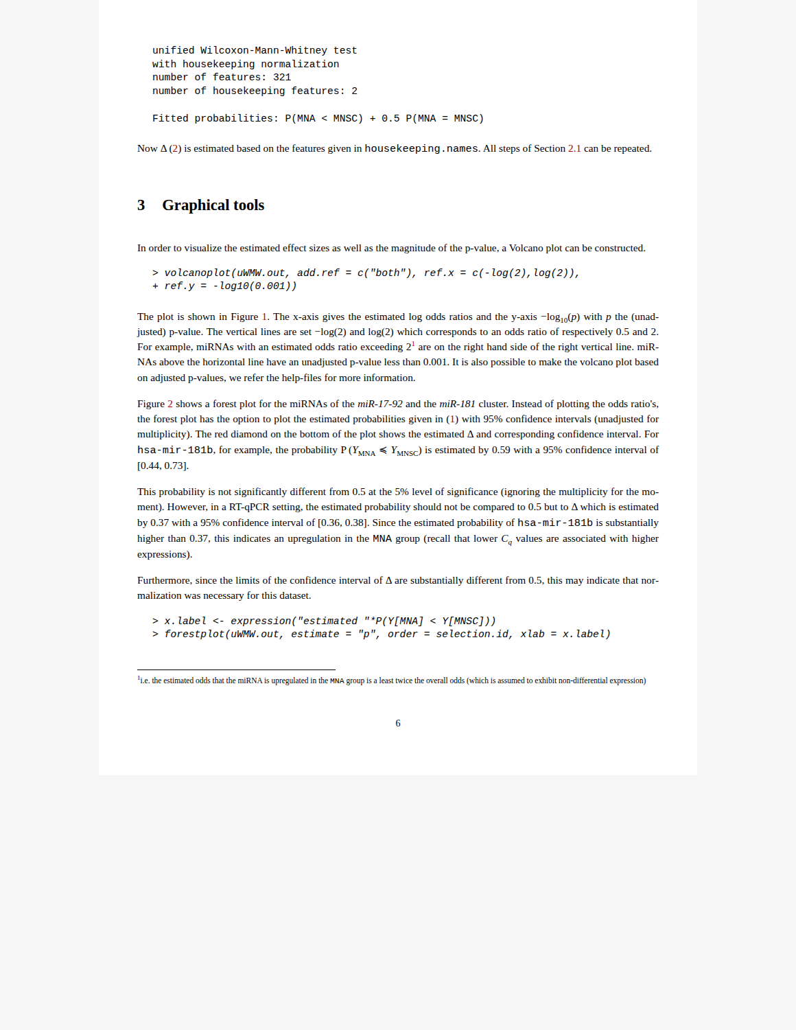unified Wilcoxon-Mann-Whitney test
with housekeeping normalization
number of features: 321
number of housekeeping features: 2

Fitted probabilities: P(MNA < MNSC) + 0.5 P(MNA = MNSC)
Now Δ (2) is estimated based on the features given in housekeeping.names. All steps of Section 2.1 can be repeated.
3 Graphical tools
In order to visualize the estimated effect sizes as well as the magnitude of the p-value, a Volcano plot can be constructed.
> volcanoplot(uWMW.out, add.ref = c("both"), ref.x = c(-log(2),log(2)),
+ ref.y = -log10(0.001))
The plot is shown in Figure 1. The x-axis gives the estimated log odds ratios and the y-axis −log10(p) with p the (unadjusted) p-value. The vertical lines are set −log(2) and log(2) which corresponds to an odds ratio of respectively 0.5 and 2. For example, miRNAs with an estimated odds ratio exceeding 21 are on the right hand side of the right vertical line. miRNAs above the horizontal line have an unadjusted p-value less than 0.001. It is also possible to make the volcano plot based on adjusted p-values, we refer the help-files for more information.
Figure 2 shows a forest plot for the miRNAs of the miR-17-92 and the miR-181 cluster. Instead of plotting the odds ratio's, the forest plot has the option to plot the estimated probabilities given in (1) with 95% confidence intervals (unadjusted for multiplicity). The red diamond on the bottom of the plot shows the estimated Δ and corresponding confidence interval. For hsa-mir-181b, for example, the probability P (YMNA ≼ YMNSC) is estimated by 0.59 with a 95% confidence interval of [0.44, 0.73].
This probability is not significantly different from 0.5 at the 5% level of significance (ignoring the multiplicity for the moment). However, in a RT-qPCR setting, the estimated probability should not be compared to 0.5 but to Δ which is estimated by 0.37 with a 95% confidence interval of [0.36, 0.38]. Since the estimated probability of hsa-mir-181b is substantially higher than 0.37, this indicates an upregulation in the MNA group (recall that lower Cq values are associated with higher expressions).
Furthermore, since the limits of the confidence interval of Δ are substantially different from 0.5, this may indicate that normalization was necessary for this dataset.
> x.label <- expression("estimated "*P(Y[MNA] < Y[MNSC]))
> forestplot(uWMW.out, estimate = "p", order = selection.id, xlab = x.label)
1i.e. the estimated odds that the miRNA is upregulated in the MNA group is a least twice the overall odds (which is assumed to exhibit non-differential expression)
6